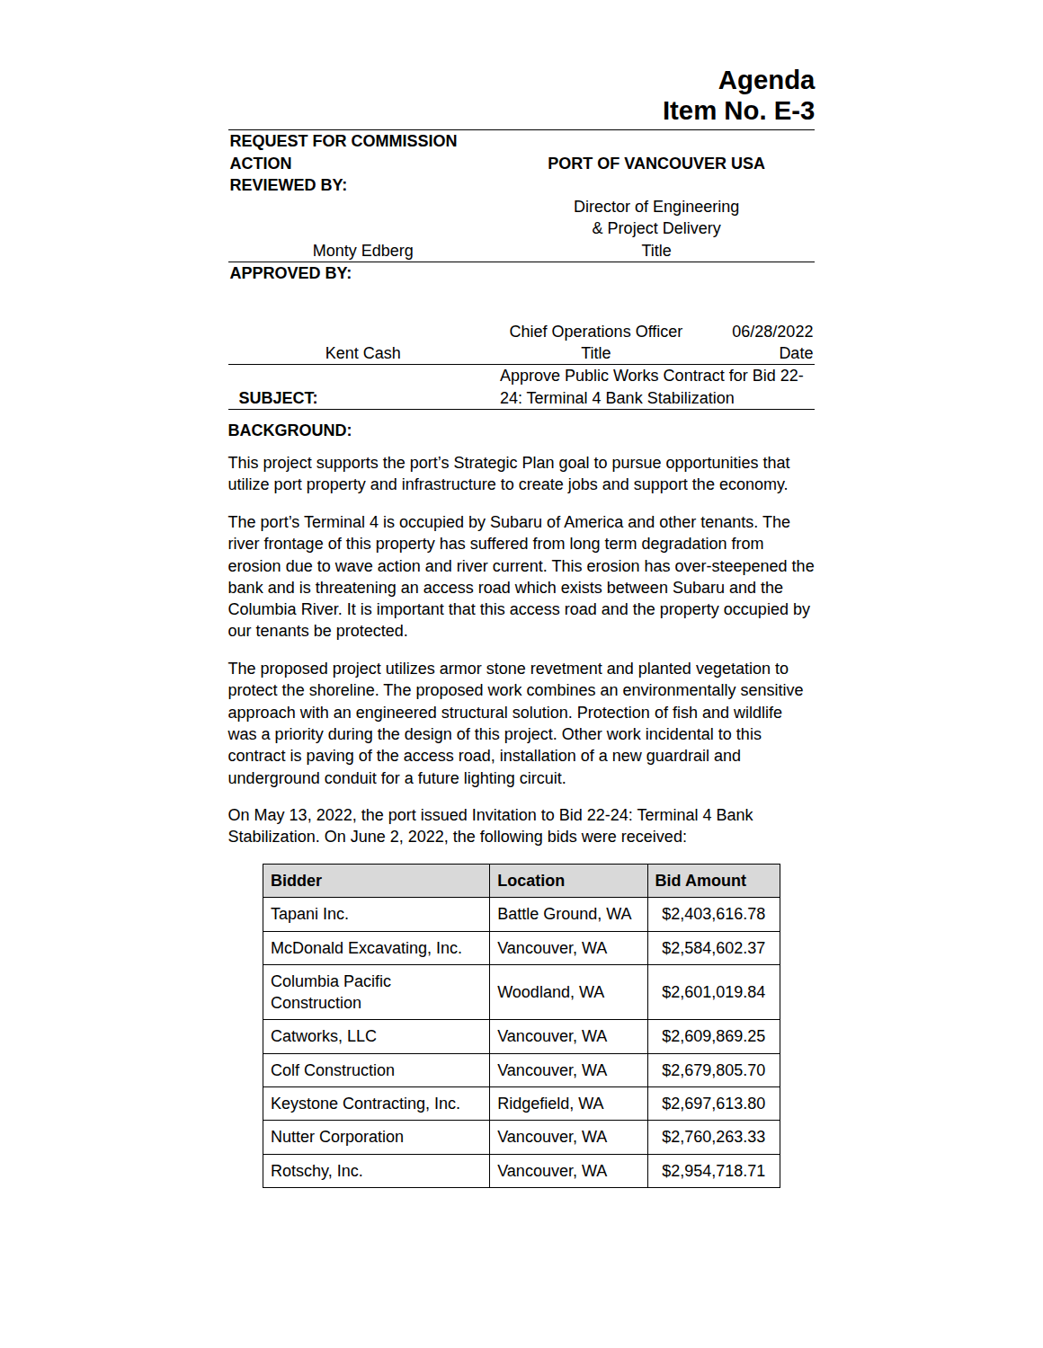Agenda
Item No. E-3
| REQUEST FOR COMMISSION ACTION | PORT OF VANCOUVER USA |
| REVIEWED BY: | |
| | Director of Engineering & Project Delivery |
| Monty Edberg | Title |
| APPROVED BY: | |
| | Chief Operations Officer | 06/28/2022 |
| Kent Cash | Title | Date |
| SUBJECT: | Approve Public Works Contract for Bid 22-24: Terminal 4 Bank Stabilization |
BACKGROUND:
This project supports the port’s Strategic Plan goal to pursue opportunities that utilize port property and infrastructure to create jobs and support the economy.
The port’s Terminal 4 is occupied by Subaru of America and other tenants. The river frontage of this property has suffered from long term degradation from erosion due to wave action and river current. This erosion has over-steepened the bank and is threatening an access road which exists between Subaru and the Columbia River. It is important that this access road and the property occupied by our tenants be protected.
The proposed project utilizes armor stone revetment and planted vegetation to protect the shoreline. The proposed work combines an environmentally sensitive approach with an engineered structural solution. Protection of fish and wildlife was a priority during the design of this project. Other work incidental to this contract is paving of the access road, installation of a new guardrail and underground conduit for a future lighting circuit.
On May 13, 2022, the port issued Invitation to Bid 22-24: Terminal 4 Bank Stabilization. On June 2, 2022, the following bids were received:
| Bidder | Location | Bid Amount |
| --- | --- | --- |
| Tapani Inc. | Battle Ground, WA | $2,403,616.78 |
| McDonald Excavating, Inc. | Vancouver, WA | $2,584,602.37 |
| Columbia Pacific Construction | Woodland, WA | $2,601,019.84 |
| Catworks, LLC | Vancouver, WA | $2,609,869.25 |
| Colf Construction | Vancouver, WA | $2,679,805.70 |
| Keystone Contracting, Inc. | Ridgefield, WA | $2,697,613.80 |
| Nutter Corporation | Vancouver, WA | $2,760,263.33 |
| Rotschy, Inc. | Vancouver, WA | $2,954,718.71 |